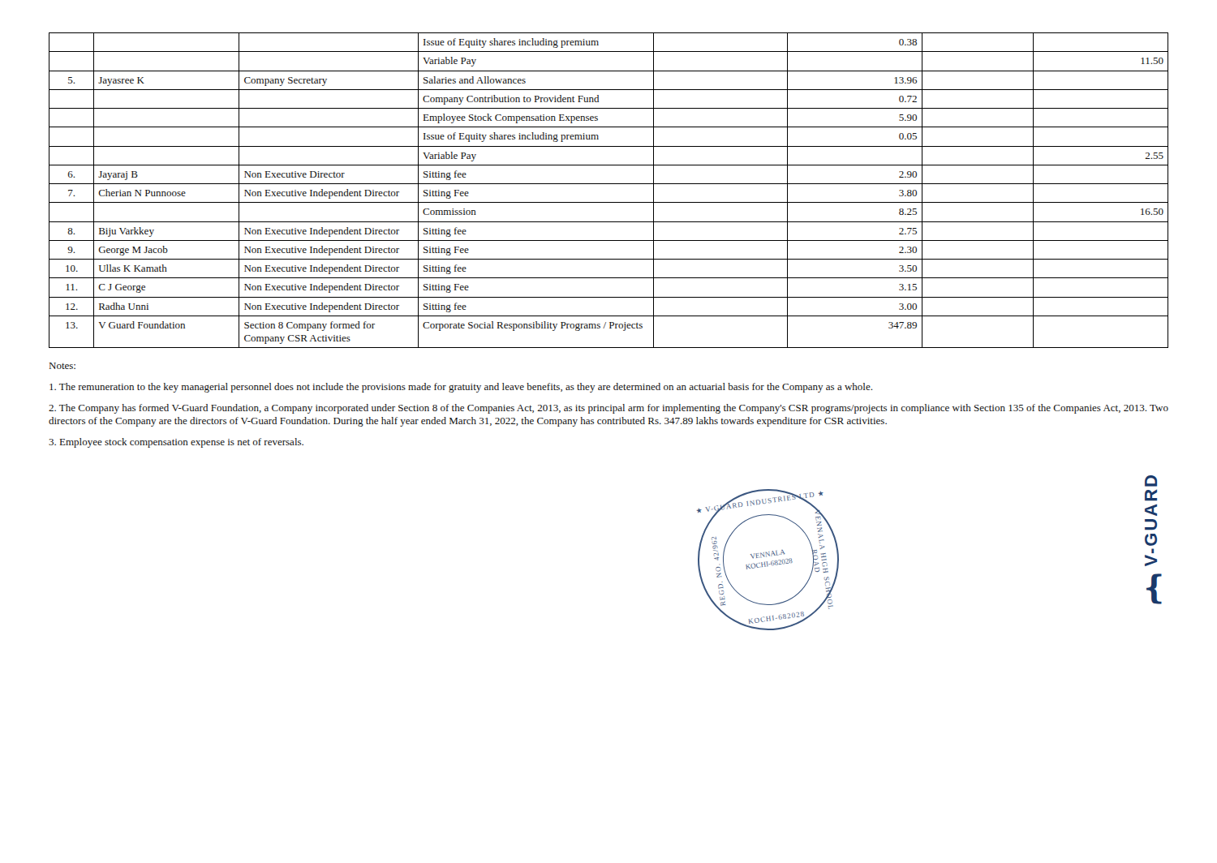| | | | Issue of Equity shares including premium | | 0.38 | | |
| | | | Variable Pay | | | | 11.50 |
| 5. | Jayasree K | Company Secretary | Salaries and Allowances | | 13.96 | | |
| | | | Company Contribution to Provident Fund | | 0.72 | | |
| | | | Employee Stock Compensation Expenses | | 5.90 | | |
| | | | Issue of Equity shares including premium | | 0.05 | | |
| | | | Variable Pay | | | | 2.55 |
| 6. | Jayaraj B | Non Executive Director | Sitting fee | | 2.90 | | |
| 7. | Cherian N Punnoose | Non Executive Independent Director | Sitting Fee | | 3.80 | | |
| | | | Commission | | 8.25 | | 16.50 |
| 8. | Biju Varkkey | Non Executive Independent Director | Sitting fee | | 2.75 | | |
| 9. | George M Jacob | Non Executive Independent Director | Sitting Fee | | 2.30 | | |
| 10. | Ullas K Kamath | Non Executive Independent Director | Sitting fee | | 3.50 | | |
| 11. | C J George | Non Executive Independent Director | Sitting Fee | | 3.15 | | |
| 12. | Radha Unni | Non Executive Independent Director | Sitting fee | | 3.00 | | |
| 13. | V Guard Foundation | Section 8 Company formed for Company CSR Activities | Corporate Social Responsibility Programs / Projects | | 347.89 | | |
Notes:
1. The remuneration to the key managerial personnel does not include the provisions made for gratuity and leave benefits, as they are determined on an actuarial basis for the Company as a whole.
2. The Company has formed V-Guard Foundation, a Company incorporated under Section 8 of the Companies Act, 2013, as its principal arm for implementing the Company's CSR programs/projects in compliance with Section 135 of the Companies Act, 2013. Two directors of the Company are the directors of V-Guard Foundation. During the half year ended March 31, 2022, the Company has contributed Rs. 347.89 lakhs towards expenditure for CSR activities.
3. Employee stock compensation expense is net of reversals.
★ V-GUARD INDUSTRIES LTD ★
REGD. NO. 42/962
VENNALA HIGH SCHOOL ROAD
KOCHI-682028
VENNALA
KOCHI-682028
V-GUARD
❴